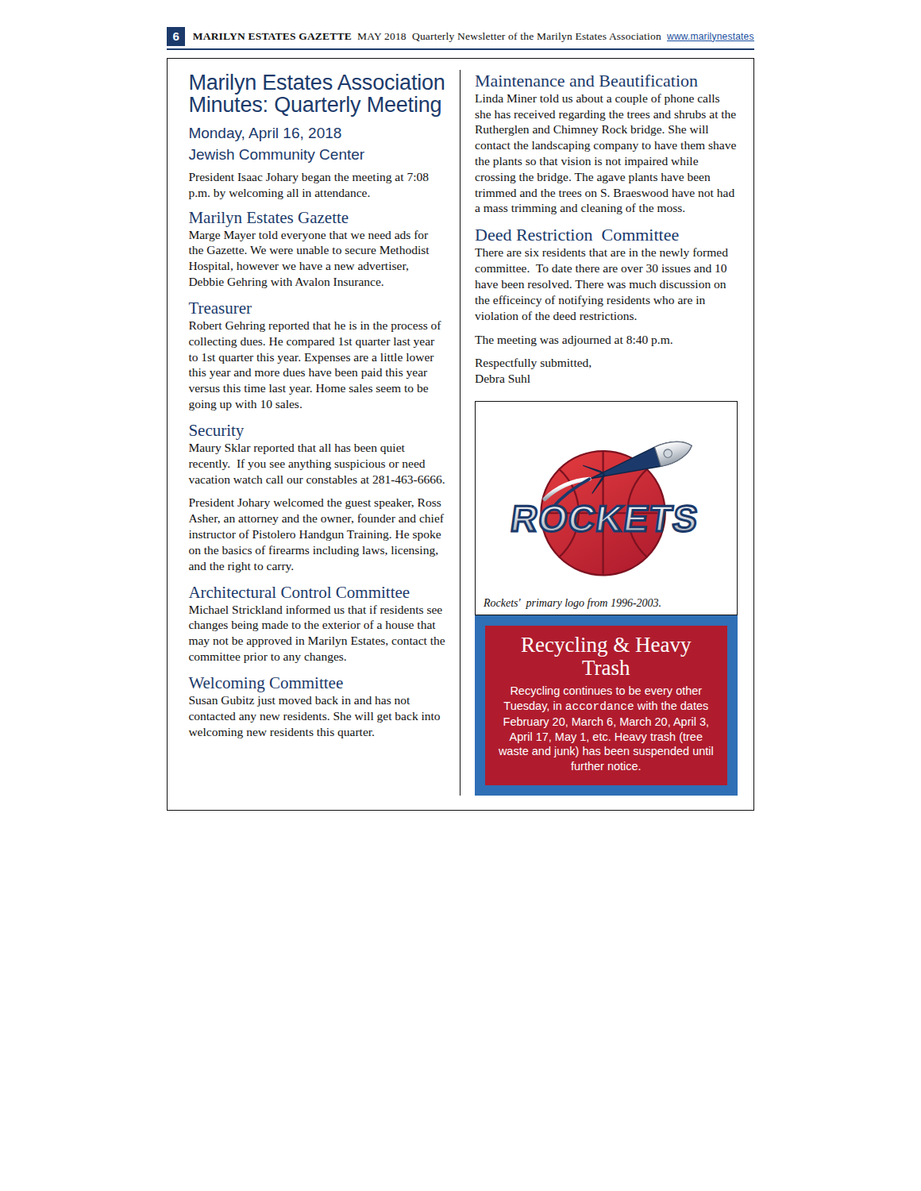6
MARILYN ESTATES GAZETTE MAY 2018 Quarterly Newsletter of the Marilyn Estates Association www.marilynestates.com
Marilyn Estates Association
Minutes: Quarterly Meeting
Monday, April 16, 2018
Jewish Community Center
President Isaac Johary began the meeting at 7:08 p.m. by welcoming all in attendance.
Marilyn Estates Gazette
Marge Mayer told everyone that we need ads for the Gazette. We were unable to secure Methodist Hospital, however we have a new advertiser, Debbie Gehring with Avalon Insurance.
Treasurer
Robert Gehring reported that he is in the process of collecting dues. He compared 1st quarter last year to 1st quarter this year. Expenses are a little lower this year and more dues have been paid this year versus this time last year. Home sales seem to be going up with 10 sales.
Security
Maury Sklar reported that all has been quiet recently. If you see anything suspicious or need vacation watch call our constables at 281-463-6666.
President Johary welcomed the guest speaker, Ross Asher, an attorney and the owner, founder and chief instructor of Pistolero Handgun Training. He spoke on the basics of firearms including laws, licensing, and the right to carry.
Architectural Control Committee
Michael Strickland informed us that if residents see changes being made to the exterior of a house that may not be approved in Marilyn Estates, contact the committee prior to any changes.
Welcoming Committee
Susan Gubitz just moved back in and has not contacted any new residents. She will get back into welcoming new residents this quarter.
Maintenance and Beautification
Linda Miner told us about a couple of phone calls she has received regarding the trees and shrubs at the Rutherglen and Chimney Rock bridge. She will contact the landscaping company to have them shave the plants so that vision is not impaired while crossing the bridge. The agave plants have been trimmed and the trees on S. Braeswood have not had a mass trimming and cleaning of the moss.
Deed Restriction Committee
There are six residents that are in the newly formed committee. To date there are over 30 issues and 10 have been resolved. There was much discussion on the efficeincy of notifying residents who are in violation of the deed restrictions.
The meeting was adjourned at 8:40 p.m.
Respectfully submitted,
Debra Suhl
ROCKETS
Rockets' primary logo from 1996-2003.
Recycling & Heavy Trash
Recycling continues to be every other Tuesday, in accordance with the dates February 20, March 6, March 20, April 3, April 17, May 1, etc. Heavy trash (tree waste and junk) has been suspended until further notice.